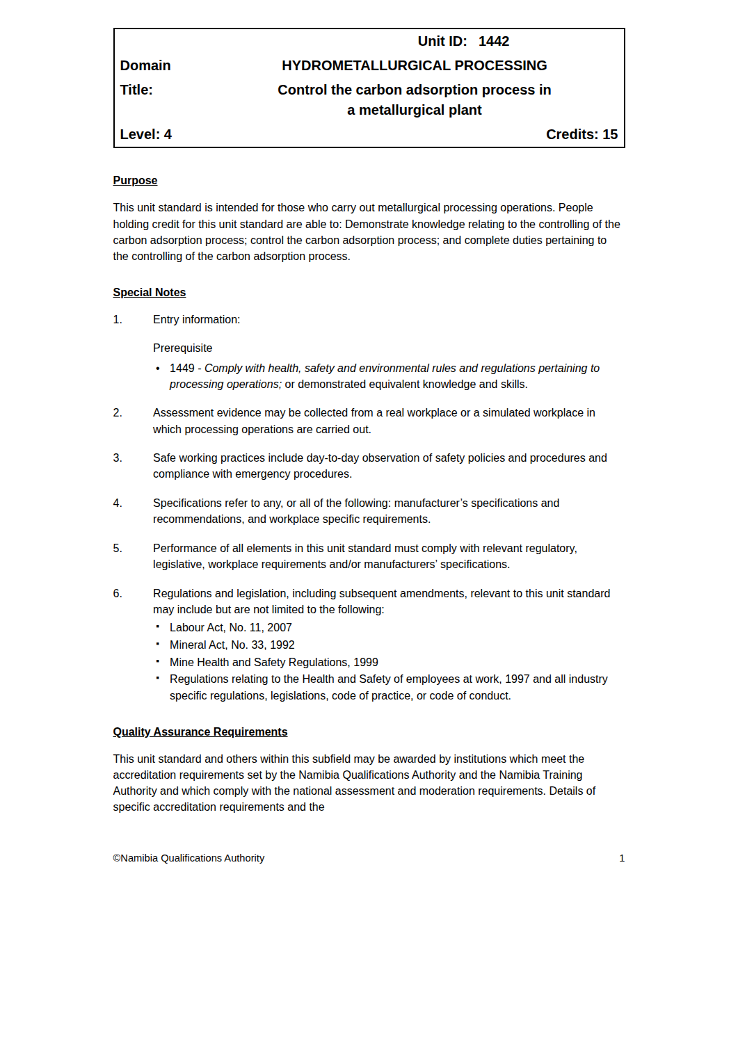| | | Unit ID: | 1442 |
| Domain | HYDROMETALLURGICAL PROCESSING |
| Title: | Control the carbon adsorption process in a metallurgical plant |
| Level: 4 | | Credits: 15 |
Purpose
This unit standard is intended for those who carry out metallurgical processing operations. People holding credit for this unit standard are able to: Demonstrate knowledge relating to the controlling of the carbon adsorption process; control the carbon adsorption process; and complete duties pertaining to the controlling of the carbon adsorption process.
Special Notes
Entry information:
Prerequisite
1449 - Comply with health, safety and environmental rules and regulations pertaining to processing operations; or demonstrated equivalent knowledge and skills.
Assessment evidence may be collected from a real workplace or a simulated workplace in which processing operations are carried out.
Safe working practices include day-to-day observation of safety policies and procedures and compliance with emergency procedures.
Specifications refer to any, or all of the following: manufacturer’s specifications and recommendations, and workplace specific requirements.
Performance of all elements in this unit standard must comply with relevant regulatory, legislative, workplace requirements and/or manufacturers’ specifications.
Regulations and legislation, including subsequent amendments, relevant to this unit standard may include but are not limited to the following:
Labour Act, No. 11, 2007
Mineral Act, No. 33, 1992
Mine Health and Safety Regulations, 1999
Regulations relating to the Health and Safety of employees at work, 1997 and all industry specific regulations, legislations, code of practice, or code of conduct.
Quality Assurance Requirements
This unit standard and others within this subfield may be awarded by institutions which meet the accreditation requirements set by the Namibia Qualifications Authority and the Namibia Training Authority and which comply with the national assessment and moderation requirements. Details of specific accreditation requirements and the
©Namibia Qualifications Authority 1